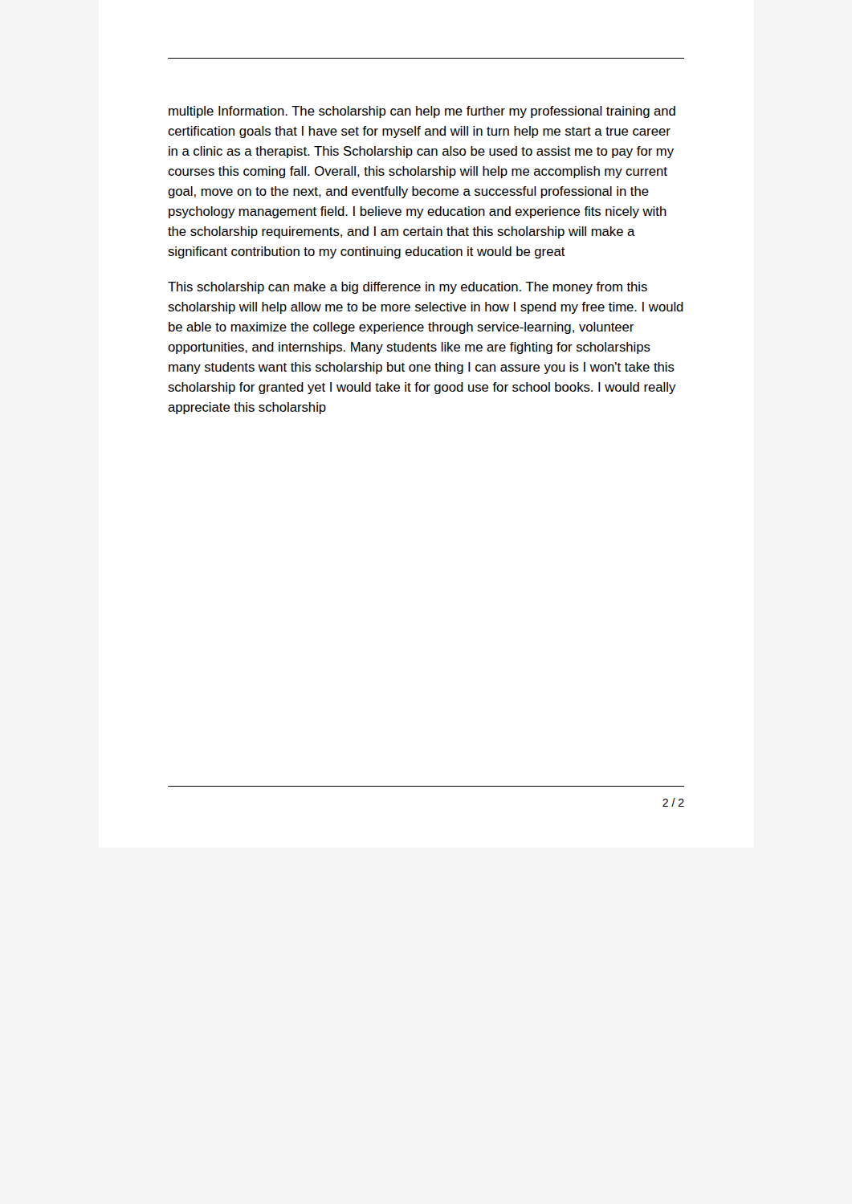multiple Information. The scholarship can help me further my professional training and certification goals that I have set for myself and will in turn help me start a true career in a clinic as a therapist. This Scholarship can also be used to assist me to pay for my courses this coming fall. Overall, this scholarship will help me accomplish my current goal, move on to the next, and eventfully become a successful professional in the psychology management field. I believe my education and experience fits nicely with the scholarship requirements, and I am certain that this scholarship will make a significant contribution to my continuing education it would be great
This scholarship can make a big difference in my education. The money from this scholarship will help allow me to be more selective in how I spend my free time. I would be able to maximize the college experience through service-learning, volunteer opportunities, and internships. Many students like me are fighting for scholarships many students want this scholarship but one thing I can assure you is I won't take this scholarship for granted yet I would take it for good use for school books. I would really appreciate this scholarship
2 / 2